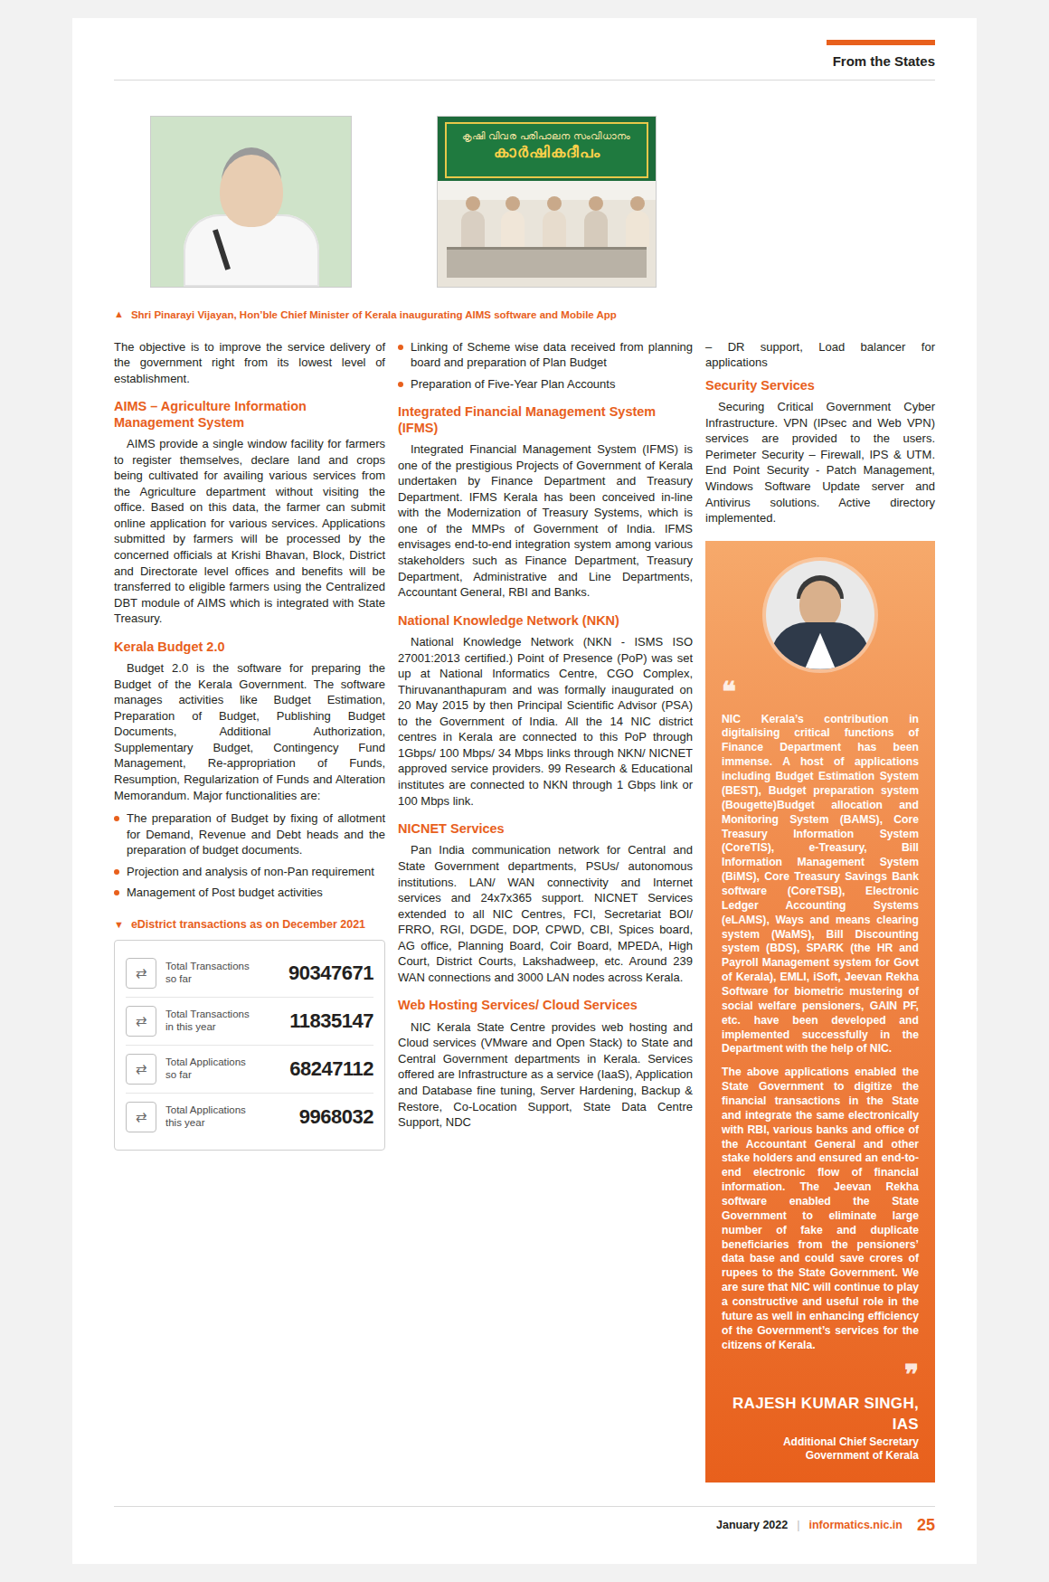From the States
കൃഷി വിവര പരിപാലന സംവിധാനം കാർഷികദീപം
▲ Shri Pinarayi Vijayan, Hon’ble Chief Minister of Kerala inaugurating AIMS software and Mobile App
The objective is to improve the service delivery of the government right from its lowest level of establishment.
AIMS – Agriculture Information Management System
AIMS provide a single window facility for farmers to register themselves, declare land and crops being cultivated for availing various services from the Agriculture department without visiting the office. Based on this data, the farmer can submit online application for various services. Applications submitted by farmers will be processed by the concerned officials at Krishi Bhavan, Block, District and Directorate level offices and benefits will be transferred to eligible farmers using the Centralized DBT module of AIMS which is integrated with State Treasury.
Kerala Budget 2.0
Budget 2.0 is the software for preparing the Budget of the Kerala Government. The software manages activities like Budget Estimation, Preparation of Budget, Publishing Budget Documents, Additional Authorization, Supplementary Budget, Contingency Fund Management, Re-appropriation of Funds, Resumption, Regularization of Funds and Alteration Memorandum. Major functionalities are:
The preparation of Budget by fixing of allotment for Demand, Revenue and Debt heads and the preparation of budget documents.
Projection and analysis of non-Pan requirement
Management of Post budget activities
▼ eDistrict transactions as on December 2021
⇄
Total Transactions
so far
90347671
⇄
Total Transactions
in this year
11835147
⇄
Total Applications
so far
68247112
⇄
Total Applications
this year
9968032
Linking of Scheme wise data received from planning board and preparation of Plan Budget
Preparation of Five-Year Plan Accounts
Integrated Financial Management System (IFMS)
Integrated Financial Management System (IFMS) is one of the prestigious Projects of Government of Kerala undertaken by Finance Department and Treasury Department. IFMS Kerala has been conceived in-line with the Modernization of Treasury Systems, which is one of the MMPs of Government of India. IFMS envisages end-to-end integration system among various stakeholders such as Finance Department, Treasury Department, Administrative and Line Departments, Accountant General, RBI and Banks.
National Knowledge Network (NKN)
National Knowledge Network (NKN - ISMS ISO 27001:2013 certified.) Point of Presence (PoP) was set up at National Informatics Centre, CGO Complex, Thiruvananthapuram and was formally inaugurated on 20 May 2015 by then Principal Scientific Advisor (PSA) to the Government of India. All the 14 NIC district centres in Kerala are connected to this PoP through 1Gbps/ 100 Mbps/ 34 Mbps links through NKN/ NICNET approved service providers. 99 Research & Educational institutes are connected to NKN through 1 Gbps link or 100 Mbps link.
NICNET Services
Pan India communication network for Central and State Government departments, PSUs/ autonomous institutions. LAN/ WAN connectivity and Internet services and 24x7x365 support. NICNET Services extended to all NIC Centres, FCI, Secretariat BOI/ FRRO, RGI, DGDE, DOP, CPWD, CBI, Spices board, AG office, Planning Board, Coir Board, MPEDA, High Court, District Courts, Lakshadweep, etc. Around 239 WAN connections and 3000 LAN nodes across Kerala.
Web Hosting Services/ Cloud Services
NIC Kerala State Centre provides web hosting and Cloud services (VMware and Open Stack) to State and Central Government departments in Kerala. Services offered are Infrastructure as a service (IaaS), Application and Database fine tuning, Server Hardening, Backup & Restore, Co-Location Support, State Data Centre Support, NDC
– DR support, Load balancer for applications
Security Services
Securing Critical Government Cyber Infrastructure. VPN (IPsec and Web VPN) services are provided to the users. Perimeter Security – Firewall, IPS & UTM. End Point Security - Patch Management, Windows Software Update server and Antivirus solutions. Active directory implemented.
❝
NIC Kerala’s contribution in digitalising critical functions of Finance Department has been immense. A host of applications including Budget Estimation System (BEST), Budget preparation system (Bougette)Budget allocation and Monitoring System (BAMS), Core Treasury Information System (CoreTIS), e-Treasury, Bill Information Management System (BiMS), Core Treasury Savings Bank software (CoreTSB), Electronic Ledger Accounting Systems (eLAMS), Ways and means clearing system (WaMS), Bill Discounting system (BDS), SPARK (the HR and Payroll Management system for Govt of Kerala), EMLI, iSoft, Jeevan Rekha Software for biometric mustering of social welfare pensioners, GAIN PF, etc. have been developed and implemented successfully in the Department with the help of NIC.
The above applications enabled the State Government to digitize the financial transactions in the State and integrate the same electronically with RBI, various banks and office of the Accountant General and other stake holders and ensured an end-to-end electronic flow of financial information. The Jeevan Rekha software enabled the State Government to eliminate large number of fake and duplicate beneficiaries from the pensioners’ data base and could save crores of rupees to the State Government. We are sure that NIC will continue to play a constructive and useful role in the future as well in enhancing efficiency of the Government’s services for the citizens of Kerala.
❞
RAJESH KUMAR SINGH, IAS
Additional Chief Secretary
Government of Kerala
January 2022 | informatics.nic.in 25